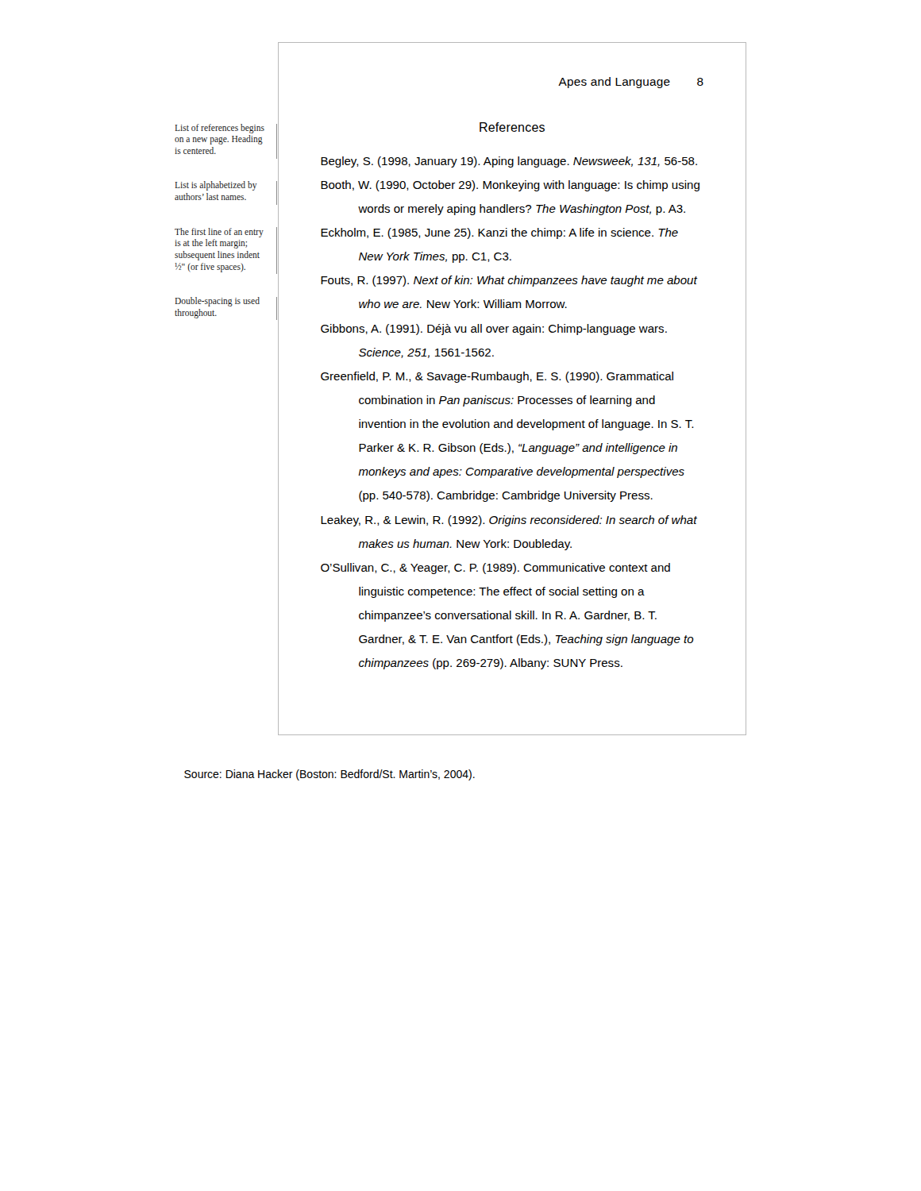List of references begins on a new page. Heading is centered.
List is alphabetized by authors’ last names.
The first line of an entry is at the left margin; subsequent lines indent ½" (or five spaces).
Double-spacing is used throughout.
Apes and Language 8
References
Begley, S. (1998, January 19). Aping language. Newsweek, 131, 56-58.
Booth, W. (1990, October 29). Monkeying with language: Is chimp using words or merely aping handlers? The Washington Post, p. A3.
Eckholm, E. (1985, June 25). Kanzi the chimp: A life in science. The New York Times, pp. C1, C3.
Fouts, R. (1997). Next of kin: What chimpanzees have taught me about who we are. New York: William Morrow.
Gibbons, A. (1991). Déjà vu all over again: Chimp-language wars. Science, 251, 1561-1562.
Greenfield, P. M., & Savage-Rumbaugh, E. S. (1990). Grammatical combination in Pan paniscus: Processes of learning and invention in the evolution and development of language. In S. T. Parker & K. R. Gibson (Eds.), “Language” and intelligence in monkeys and apes: Comparative developmental perspectives (pp. 540-578). Cambridge: Cambridge University Press.
Leakey, R., & Lewin, R. (1992). Origins reconsidered: In search of what makes us human. New York: Doubleday.
O’Sullivan, C., & Yeager, C. P. (1989). Communicative context and linguistic competence: The effect of social setting on a chimpanzee’s conversational skill. In R. A. Gardner, B. T. Gardner, & T. E. Van Cantfort (Eds.), Teaching sign language to chimpanzees (pp. 269-279). Albany: SUNY Press.
Source: Diana Hacker (Boston: Bedford/St. Martin’s, 2004).